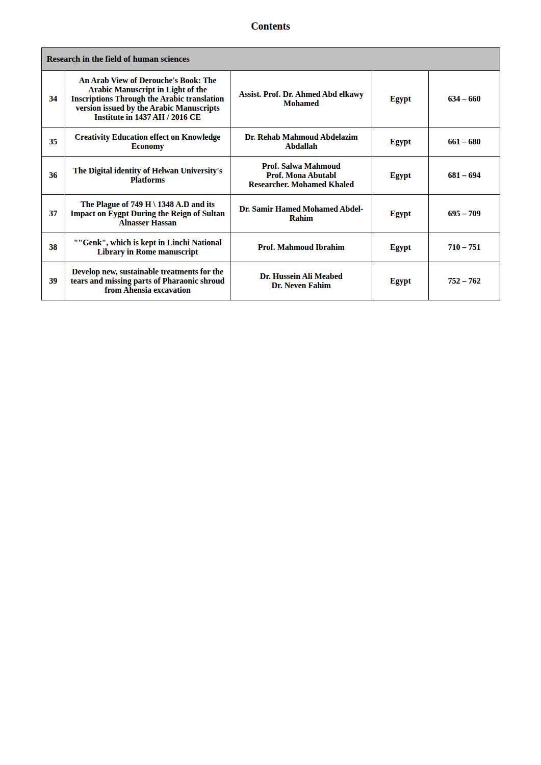Contents
| Research in the field of human sciences |
| 34 | An Arab View of Derouche's Book: The Arabic Manuscript in Light of the Inscriptions Through the Arabic translation version issued by the Arabic Manuscripts Institute in 1437 AH / 2016 CE | Assist. Prof. Dr. Ahmed Abd elkawy Mohamed | Egypt | 634 – 660 |
| 35 | Creativity Education effect on Knowledge Economy | Dr. Rehab Mahmoud Abdelazim Abdallah | Egypt | 661 – 680 |
| 36 | The Digital identity of Helwan University's Platforms | Prof. Salwa Mahmoud Prof. Mona Abutabl Researcher. Mohamed Khaled | Egypt | 681 – 694 |
| 37 | The Plague of 749 H \ 1348 A.D and its Impact on Eygpt During the Reign of Sultan Alnasser Hassan | Dr. Samir Hamed Mohamed Abdel-Rahim | Egypt | 695 – 709 |
| 38 | ""Genk", which is kept in Linchi National Library in Rome manuscript | Prof. Mahmoud Ibrahim | Egypt | 710 – 751 |
| 39 | Develop new, sustainable treatments for the tears and missing parts of Pharaonic shroud from Ahensia excavation | Dr. Hussein Ali Meabed Dr. Neven Fahim | Egypt | 752 – 762 |